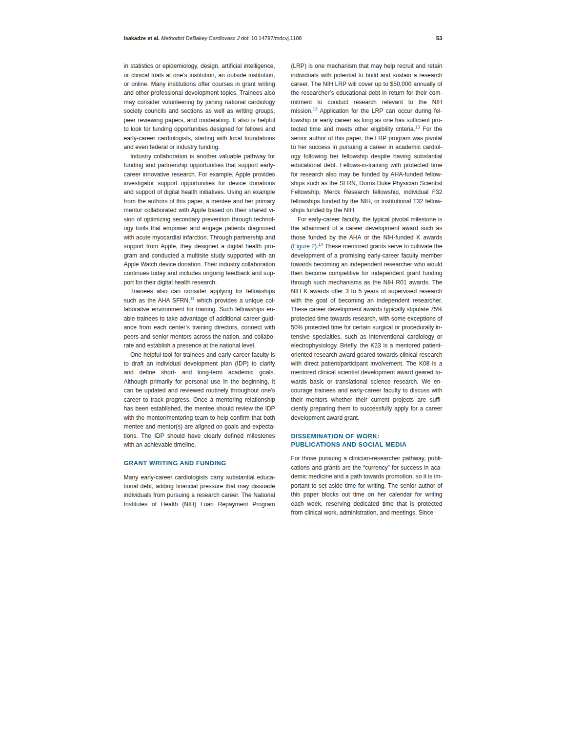Isakadze et al. Methodist DeBakey Cardiovasc J doi: 10.14797/mdcvj.1108
53
in statistics or epidemiology, design, artificial intelligence, or clinical trials at one’s institution, an outside institution, or online. Many institutions offer courses in grant writing and other professional development topics. Trainees also may consider volunteering by joining national cardiology society councils and sections as well as writing groups, peer reviewing papers, and moderating. It also is helpful to look for funding opportunities designed for fellows and early-career cardiologists, starting with local foundations and even federal or industry funding.
Industry collaboration is another valuable pathway for funding and partnership opportunities that support early-career innovative research. For example, Apple provides investigator support opportunities for device donations and support of digital health initiatives. Using an example from the authors of this paper, a mentee and her primary mentor collaborated with Apple based on their shared vision of optimizing secondary prevention through technology tools that empower and engage patients diagnosed with acute myocardial infarction. Through partnership and support from Apple, they designed a digital health program and conducted a multisite study supported with an Apple Watch device donation. Their industry collaboration continues today and includes ongoing feedback and support for their digital health research.
Trainees also can consider applying for fellowships such as the AHA SFRN,11 which provides a unique collaborative environment for training. Such fellowships enable trainees to take advantage of additional career guidance from each center’s training directors, connect with peers and senior mentors across the nation, and collaborate and establish a presence at the national level.
One helpful tool for trainees and early-career faculty is to draft an individual development plan (IDP) to clarify and define short- and long-term academic goals. Although primarily for personal use in the beginning, it can be updated and reviewed routinely throughout one’s career to track progress. Once a mentoring relationship has been established, the mentee should review the IDP with the mentor/mentoring team to help confirm that both mentee and mentor(s) are aligned on goals and expectations. The IDP should have clearly defined milestones with an achievable timeline.
Grant Writing and Funding
Many early-career cardiologists carry substantial educational debt, adding financial pressure that may dissuade individuals from pursuing a research career. The National Institutes of Health (NIH) Loan Repayment Program (LRP) is one mechanism that may help recruit and retain individuals with potential to build and sustain a research career. The NIH LRP will cover up to $50,000 annually of the researcher’s educational debt in return for their commitment to conduct research relevant to the NIH mission.13 Application for the LRP can occur during fellowship or early career as long as one has sufficient protected time and meets other eligibility criteria.13 For the senior author of this paper, the LRP program was pivotal to her success in pursuing a career in academic cardiology following her fellowship despite having substantial educational debt. Fellows-in-training with protected time for research also may be funded by AHA-funded fellowships such as the SFRN, Dorris Duke Physician Scientist Fellowship, Merck Research fellowship, individual F32 fellowships funded by the NIH, or institutional T32 fellowships funded by the NIH.
For early-career faculty, the typical pivotal milestone is the attainment of a career development award such as those funded by the AHA or the NIH-funded K awards (Figure 2).14 These mentored grants serve to cultivate the development of a promising early-career faculty member towards becoming an independent researcher who would then become competitive for independent grant funding through such mechanisms as the NIH R01 awards. The NIH K awards offer 3 to 5 years of supervised research with the goal of becoming an independent researcher. These career development awards typically stipulate 75% protected time towards research, with some exceptions of 50% protected time for certain surgical or procedurally intensive specialties, such as interventional cardiology or electrophysiology. Briefly, the K23 is a mentored patient-oriented research award geared towards clinical research with direct patient/participant involvement. The K08 is a mentored clinical scientist development award geared towards basic or translational science research. We encourage trainees and early-career faculty to discuss with their mentors whether their current projects are sufficiently preparing them to successfully apply for a career development award grant.
Dissemination of Work:
Publications and Social Media
For those pursuing a clinician-researcher pathway, publications and grants are the “currency” for success in academic medicine and a path towards promotion, so it is important to set aside time for writing. The senior author of this paper blocks out time on her calendar for writing each week, reserving dedicated time that is protected from clinical work, administration, and meetings. Since